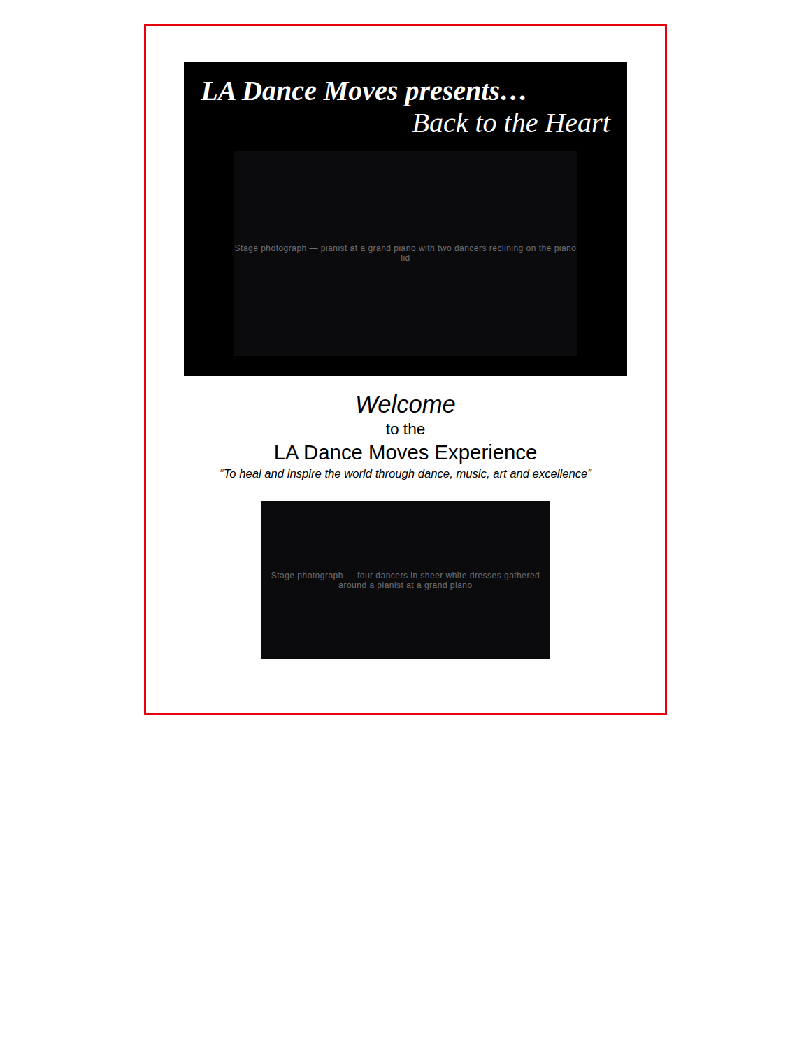LA Dance Moves presents…
Back to the Heart
Stage photograph — pianist at a grand piano with two dancers reclining on the piano lid
Welcome
to the
LA Dance Moves Experience
“To heal and inspire the world through dance, music, art and excellence”
Stage photograph — four dancers in sheer white dresses gathered around a pianist at a grand piano